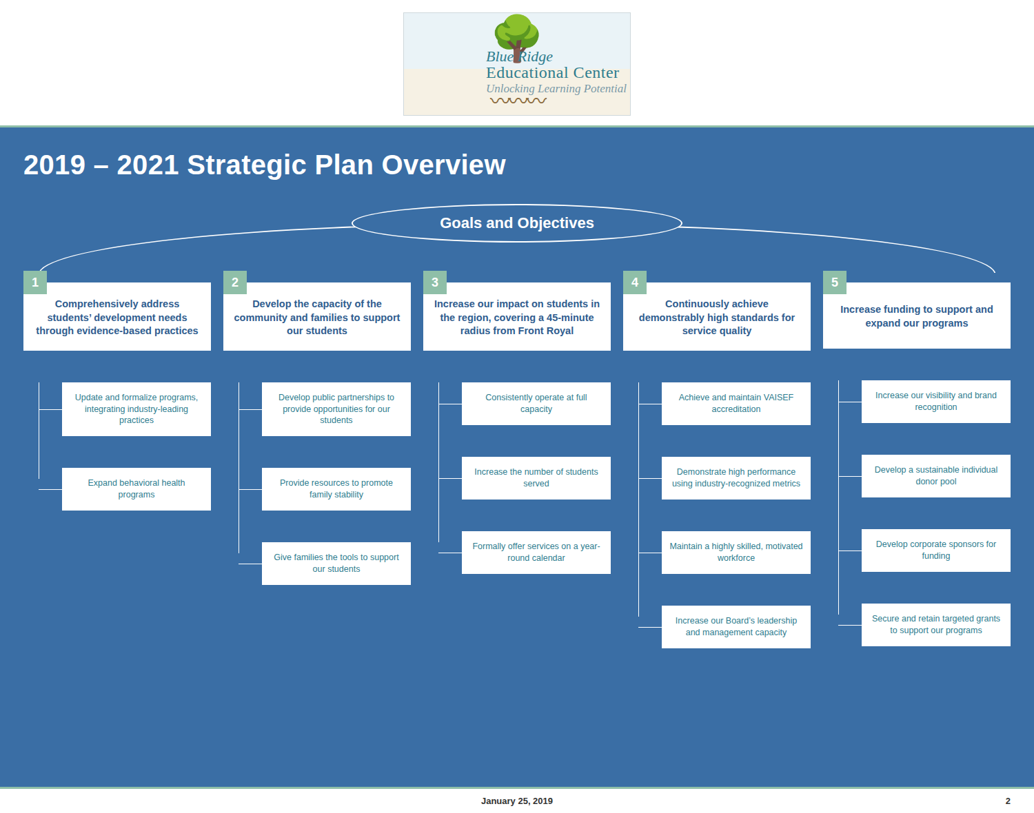🌳
〰〰〰
Blue Ridge
Educational Center
Unlocking Learning Potential
2019 – 2021 Strategic Plan Overview
Goals and Objectives
1
Comprehensively address students’ development needs through evidence-based practices
Update and formalize programs, integrating industry-leading practices
Expand behavioral health programs
2
Develop the capacity of the community and families to support our students
Develop public partnerships to provide opportunities for our students
Provide resources to promote family stability
Give families the tools to support our students
3
Increase our impact on students in the region, covering a 45-minute radius from Front Royal
Consistently operate at full capacity
Increase the number of students served
Formally offer services on a year-round calendar
4
Continuously achieve demonstrably high standards for service quality
Achieve and maintain VAISEF accreditation
Demonstrate high performance using industry-recognized metrics
Maintain a highly skilled, motivated workforce
Increase our Board’s leadership and management capacity
5
Increase funding to support and expand our programs
Increase our visibility and brand recognition
Develop a sustainable individual donor pool
Develop corporate sponsors for funding
Secure and retain targeted grants to support our programs
January 25, 2019 2